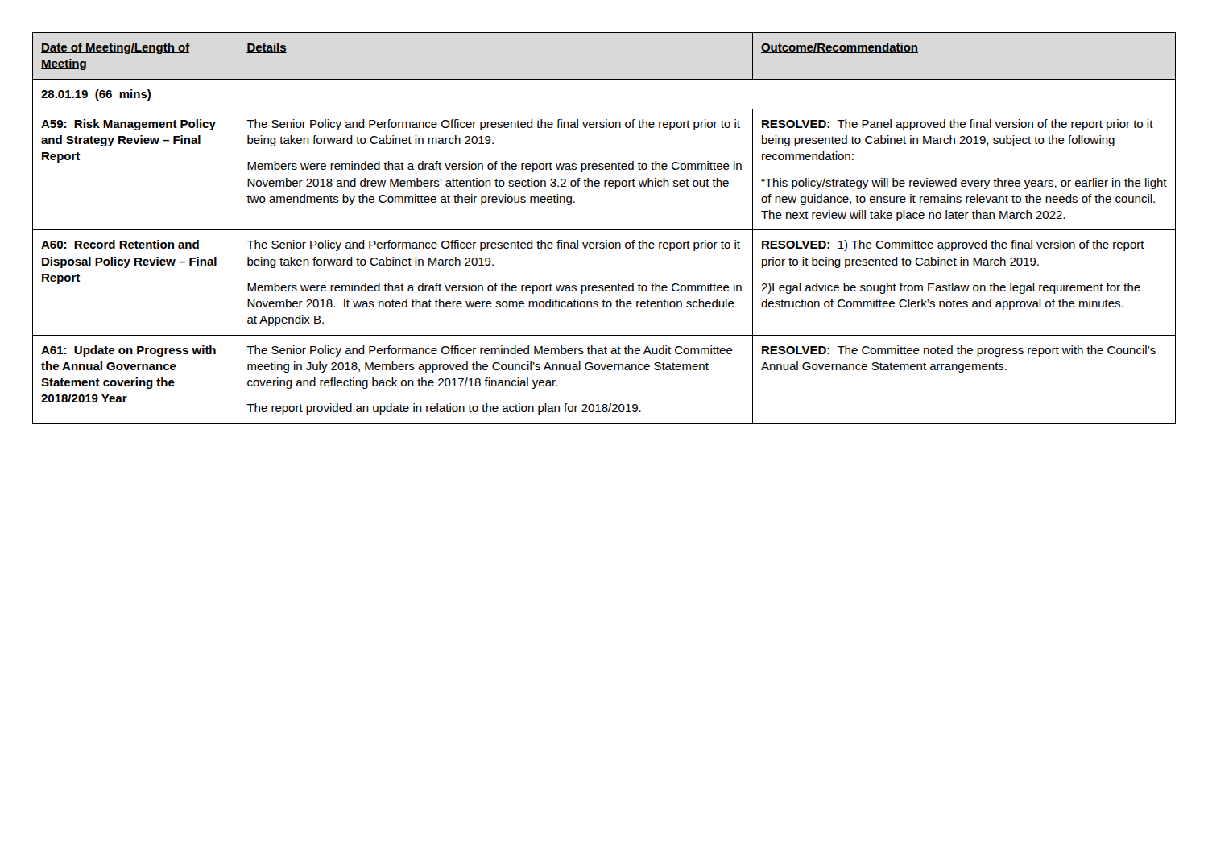| Date of Meeting/Length of Meeting | Details | Outcome/Recommendation |
| --- | --- | --- |
| 28.01.19 (66 mins) |
| A59: Risk Management Policy and Strategy Review – Final Report | The Senior Policy and Performance Officer presented the final version of the report prior to it being taken forward to Cabinet in march 2019. Members were reminded that a draft version of the report was presented to the Committee in November 2018 and drew Members’ attention to section 3.2 of the report which set out the two amendments by the Committee at their previous meeting. | RESOLVED: The Panel approved the final version of the report prior to it being presented to Cabinet in March 2019, subject to the following recommendation: “This policy/strategy will be reviewed every three years, or earlier in the light of new guidance, to ensure it remains relevant to the needs of the council. The next review will take place no later than March 2022. |
| A60: Record Retention and Disposal Policy Review – Final Report | The Senior Policy and Performance Officer presented the final version of the report prior to it being taken forward to Cabinet in March 2019. Members were reminded that a draft version of the report was presented to the Committee in November 2018. It was noted that there were some modifications to the retention schedule at Appendix B. | RESOLVED: 1) The Committee approved the final version of the report prior to it being presented to Cabinet in March 2019. 2)Legal advice be sought from Eastlaw on the legal requirement for the destruction of Committee Clerk’s notes and approval of the minutes. |
| A61: Update on Progress with the Annual Governance Statement covering the 2018/2019 Year | The Senior Policy and Performance Officer reminded Members that at the Audit Committee meeting in July 2018, Members approved the Council’s Annual Governance Statement covering and reflecting back on the 2017/18 financial year. The report provided an update in relation to the action plan for 2018/2019. | RESOLVED: The Committee noted the progress report with the Council’s Annual Governance Statement arrangements. |